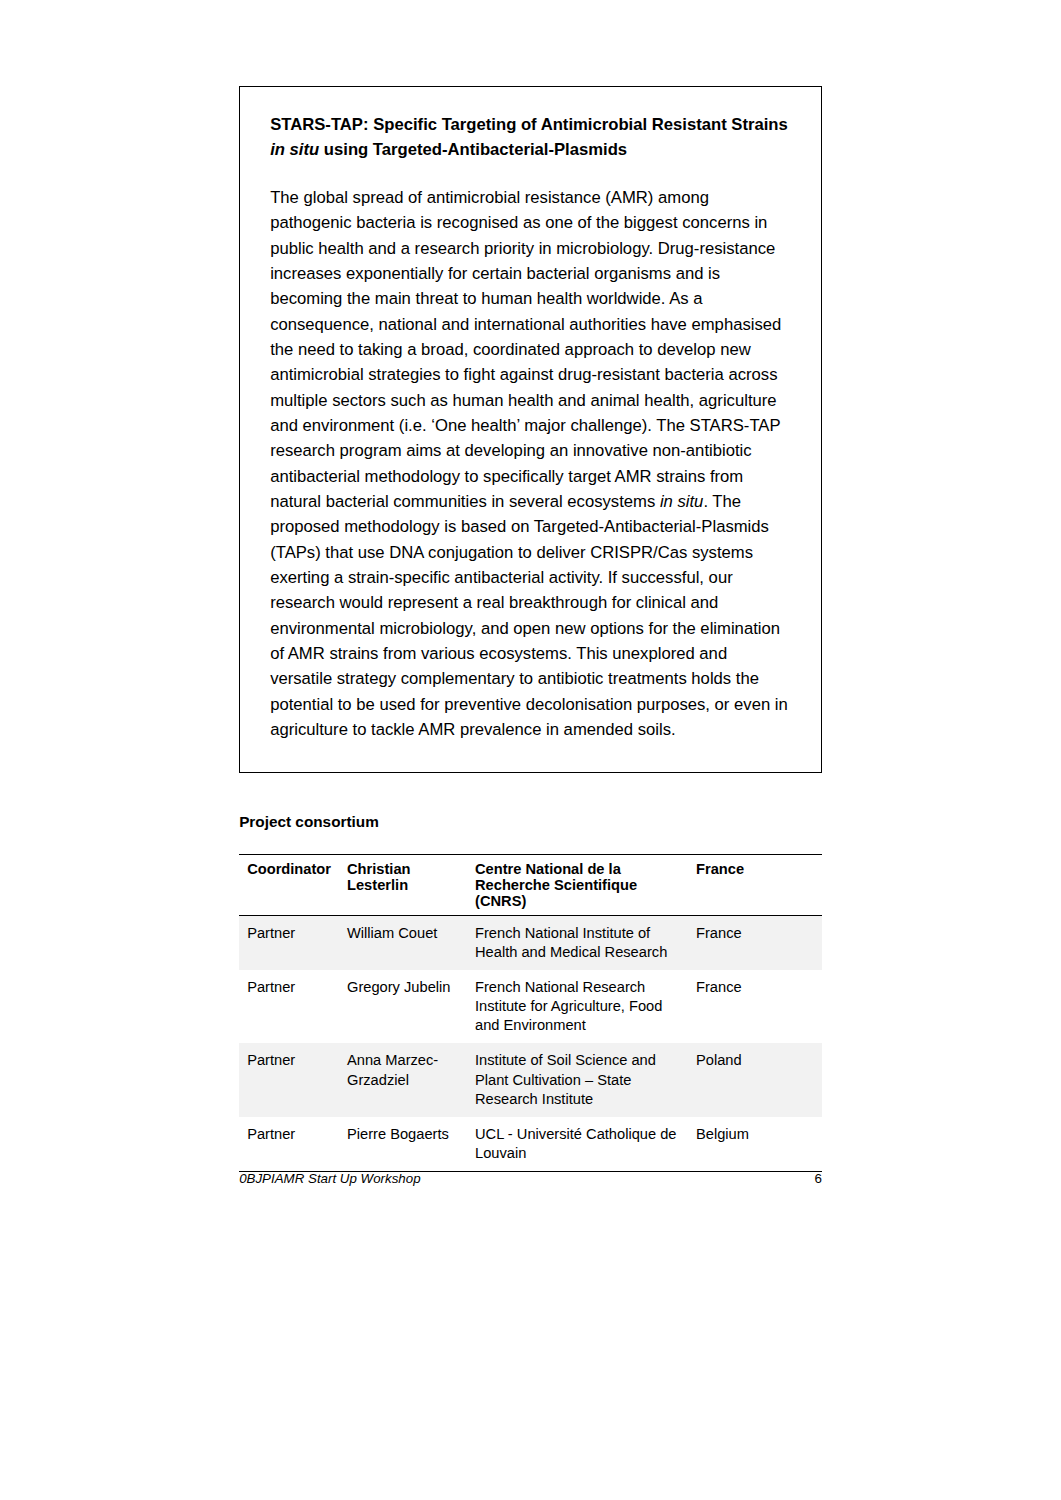STARS-TAP: Specific Targeting of Antimicrobial Resistant Strains in situ using Targeted-Antibacterial-Plasmids
The global spread of antimicrobial resistance (AMR) among pathogenic bacteria is recognised as one of the biggest concerns in public health and a research priority in microbiology. Drug-resistance increases exponentially for certain bacterial organisms and is becoming the main threat to human health worldwide. As a consequence, national and international authorities have emphasised the need to taking a broad, coordinated approach to develop new antimicrobial strategies to fight against drug-resistant bacteria across multiple sectors such as human health and animal health, agriculture and environment (i.e. ‘One health’ major challenge). The STARS-TAP research program aims at developing an innovative non-antibiotic antibacterial methodology to specifically target AMR strains from natural bacterial communities in several ecosystems in situ. The proposed methodology is based on Targeted-Antibacterial-Plasmids (TAPs) that use DNA conjugation to deliver CRISPR/Cas systems exerting a strain-specific antibacterial activity. If successful, our research would represent a real breakthrough for clinical and environmental microbiology, and open new options for the elimination of AMR strains from various ecosystems. This unexplored and versatile strategy complementary to antibiotic treatments holds the potential to be used for preventive decolonisation purposes, or even in agriculture to tackle AMR prevalence in amended soils.
Project consortium
| Coordinator | Christian Lesterlin | Centre National de la Recherche Scientifique (CNRS) | France |
| --- | --- | --- | --- |
| Partner | William Couet | French National Institute of Health and Medical Research | France |
| Partner | Gregory Jubelin | French National Research Institute for Agriculture, Food and Environment | France |
| Partner | Anna Marzec-Grzadziel | Institute of Soil Science and Plant Cultivation – State Research Institute | Poland |
| Partner | Pierre Bogaerts | UCL - Université Catholique de Louvain | Belgium |
0BJPIAMR Start Up Workshop 6